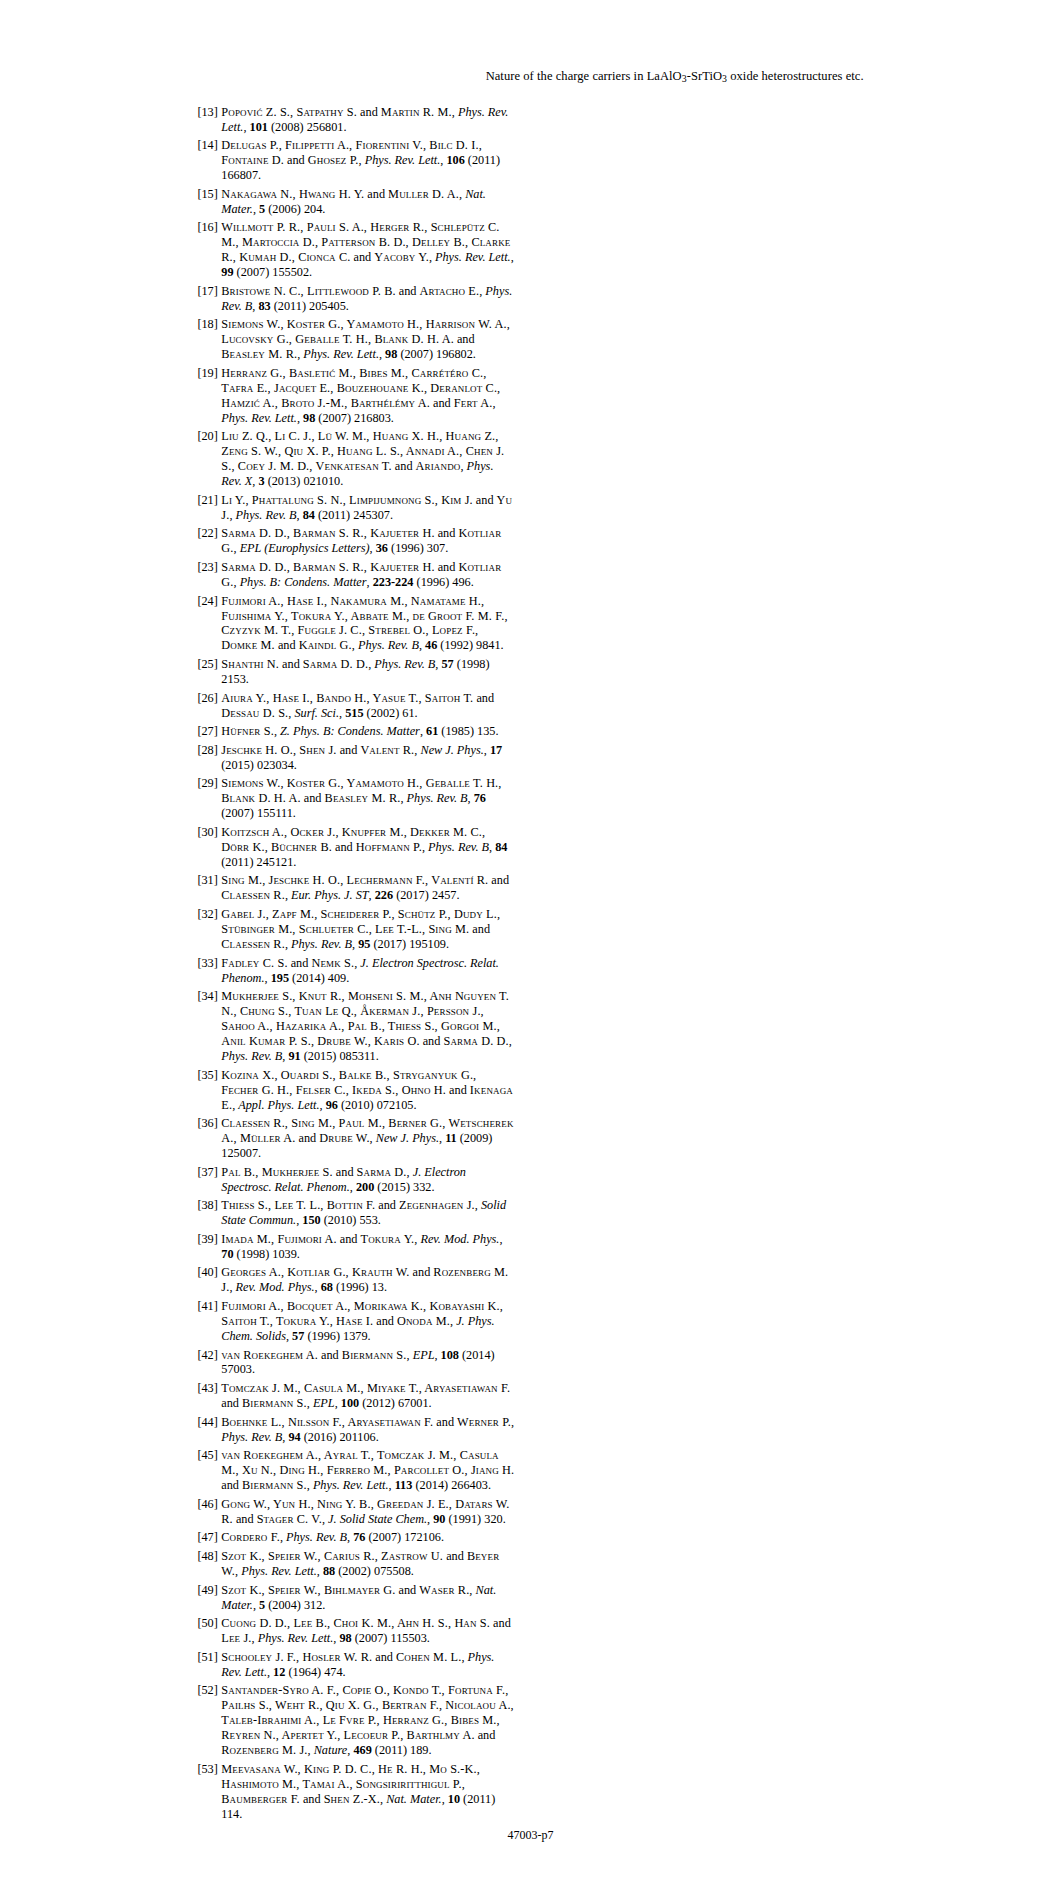Nature of the charge carriers in LaAlO3-SrTiO3 oxide heterostructures etc.
[13] Popović Z. S., Satpathy S. and Martin R. M., Phys. Rev. Lett., 101 (2008) 256801.
[14] Delugas P., Filippetti A., Fiorentini V., Bilc D. I., Fontaine D. and Ghosez P., Phys. Rev. Lett., 106 (2011) 166807.
[15] Nakagawa N., Hwang H. Y. and Muller D. A., Nat. Mater., 5 (2006) 204.
[16] Willmott P. R., Pauli S. A., Herger R., Schlepütz C. M., Martoccia D., Patterson B. D., Delley B., Clarke R., Kumah D., Cionca C. and Yacoby Y., Phys. Rev. Lett., 99 (2007) 155502.
[17] Bristowe N. C., Littlewood P. B. and Artacho E., Phys. Rev. B, 83 (2011) 205405.
[18] Siemons W., Koster G., Yamamoto H., Harrison W. A., Lucovsky G., Geballe T. H., Blank D. H. A. and Beasley M. R., Phys. Rev. Lett., 98 (2007) 196802.
[19] Herranz G., Basletić M., Bibes M., Carrétéro C., Tafra E., Jacquet E., Bouzehouane K., Deranlot C., Hamzić A., Broto J.-M., Barthélémy A. and Fert A., Phys. Rev. Lett., 98 (2007) 216803.
[20] Liu Z. Q., Li C. J., Lü W. M., Huang X. H., Huang Z., Zeng S. W., Qiu X. P., Huang L. S., Annadi A., Chen J. S., Coey J. M. D., Venkatesan T. and Ariando, Phys. Rev. X, 3 (2013) 021010.
[21] Li Y., Phattalung S. N., Limpijumnong S., Kim J. and Yu J., Phys. Rev. B, 84 (2011) 245307.
[22] Sarma D. D., Barman S. R., Kajueter H. and Kotliar G., EPL (Europhysics Letters), 36 (1996) 307.
[23] Sarma D. D., Barman S. R., Kajueter H. and Kotliar G., Phys. B: Condens. Matter, 223-224 (1996) 496.
[24] Fujimori A., Hase I., Nakamura M., Namatame H., Fujishima Y., Tokura Y., Abbate M., de Groot F. M. F., Czyzyk M. T., Fuggle J. C., Strebel O., Lopez F., Domke M. and Kaindl G., Phys. Rev. B, 46 (1992) 9841.
[25] Shanthi N. and Sarma D. D., Phys. Rev. B, 57 (1998) 2153.
[26] Aiura Y., Hase I., Bando H., Yasue T., Saitoh T. and Dessau D. S., Surf. Sci., 515 (2002) 61.
[27] Hüfner S., Z. Phys. B: Condens. Matter, 61 (1985) 135.
[28] Jeschke H. O., Shen J. and Valent R., New J. Phys., 17 (2015) 023034.
[29] Siemons W., Koster G., Yamamoto H., Geballe T. H., Blank D. H. A. and Beasley M. R., Phys. Rev. B, 76 (2007) 155111.
[30] Koitzsch A., Ocker J., Knupfer M., Dekker M. C., Dörr K., Büchner B. and Hoffmann P., Phys. Rev. B, 84 (2011) 245121.
[31] Sing M., Jeschke H. O., Lechermann F., Valentí R. and Claessen R., Eur. Phys. J. ST, 226 (2017) 2457.
[32] Gabel J., Zapf M., Scheiderer P., Schütz P., Dudy L., Stübinger M., Schlueter C., Lee T.-L., Sing M. and Claessen R., Phys. Rev. B, 95 (2017) 195109.
[33] Fadley C. S. and Nemk S., J. Electron Spectrosc. Relat. Phenom., 195 (2014) 409.
[34] Mukherjee S., Knut R., Mohseni S. M., Anh Nguyen T. N., Chung S., Tuan Le Q., Åkerman J., Persson J., Sahoo A., Hazarika A., Pal B., Thiess S., Gorgoi M., Anil Kumar P. S., Drube W., Karis O. and Sarma D. D., Phys. Rev. B, 91 (2015) 085311.
[35] Kozina X., Ouardi S., Balke B., Stryganyuk G., Fecher G. H., Felser C., Ikeda S., Ohno H. and Ikenaga E., Appl. Phys. Lett., 96 (2010) 072105.
[36] Claessen R., Sing M., Paul M., Berner G., Wetscherek A., Müller A. and Drube W., New J. Phys., 11 (2009) 125007.
[37] Pal B., Mukherjee S. and Sarma D., J. Electron Spectrosc. Relat. Phenom., 200 (2015) 332.
[38] Thiess S., Lee T. L., Bottin F. and Zegenhagen J., Solid State Commun., 150 (2010) 553.
[39] Imada M., Fujimori A. and Tokura Y., Rev. Mod. Phys., 70 (1998) 1039.
[40] Georges A., Kotliar G., Krauth W. and Rozenberg M. J., Rev. Mod. Phys., 68 (1996) 13.
[41] Fujimori A., Bocquet A., Morikawa K., Kobayashi K., Saitoh T., Tokura Y., Hase I. and Onoda M., J. Phys. Chem. Solids, 57 (1996) 1379.
[42] van Roekeghem A. and Biermann S., EPL, 108 (2014) 57003.
[43] Tomczak J. M., Casula M., Miyake T., Aryasetiawan F. and Biermann S., EPL, 100 (2012) 67001.
[44] Boehnke L., Nilsson F., Aryasetiawan F. and Werner P., Phys. Rev. B, 94 (2016) 201106.
[45] van Roekeghem A., Ayral T., Tomczak J. M., Casula M., Xu N., Ding H., Ferrero M., Parcollet O., Jiang H. and Biermann S., Phys. Rev. Lett., 113 (2014) 266403.
[46] Gong W., Yun H., Ning Y. B., Greedan J. E., Datars W. R. and Stager C. V., J. Solid State Chem., 90 (1991) 320.
[47] Cordero F., Phys. Rev. B, 76 (2007) 172106.
[48] Szot K., Speier W., Carius R., Zastrow U. and Beyer W., Phys. Rev. Lett., 88 (2002) 075508.
[49] Szot K., Speier W., Bihlmayer G. and Waser R., Nat. Mater., 5 (2004) 312.
[50] Cuong D. D., Lee B., Choi K. M., Ahn H. S., Han S. and Lee J., Phys. Rev. Lett., 98 (2007) 115503.
[51] Schooley J. F., Hosler W. R. and Cohen M. L., Phys. Rev. Lett., 12 (1964) 474.
[52] Santander-Syro A. F., Copie O., Kondo T., Fortuna F., Pailhs S., Weht R., Qiu X. G., Bertran F., Nicolaou A., Taleb-Ibrahimi A., Le Fvre P., Herranz G., Bibes M., Reyren N., Apertet Y., Lecoeur P., Barthlmy A. and Rozenberg M. J., Nature, 469 (2011) 189.
[53] Meevasana W., King P. D. C., He R. H., Mo S.-K., Hashimoto M., Tamai A., Songsiriritthigul P., Baumberger F. and Shen Z.-X., Nat. Mater., 10 (2011) 114.
47003-p7